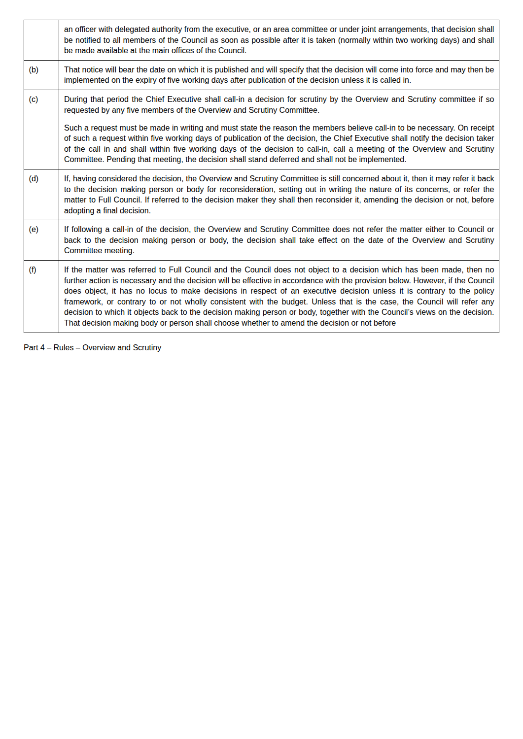| | an officer with delegated authority from the executive, or an area committee or under joint arrangements, that decision shall be notified to all members of the Council as soon as possible after it is taken (normally within two working days) and shall be made available at the main offices of the Council. |
| (b) | That notice will bear the date on which it is published and will specify that the decision will come into force and may then be implemented on the expiry of five working days after publication of the decision unless it is called in. |
| (c) | During that period the Chief Executive shall call-in a decision for scrutiny by the Overview and Scrutiny committee if so requested by any five members of the Overview and Scrutiny Committee. Such a request must be made in writing and must state the reason the members believe call-in to be necessary. On receipt of such a request within five working days of publication of the decision, the Chief Executive shall notify the decision taker of the call in and shall within five working days of the decision to call-in, call a meeting of the Overview and Scrutiny Committee. Pending that meeting, the decision shall stand deferred and shall not be implemented. |
| (d) | If, having considered the decision, the Overview and Scrutiny Committee is still concerned about it, then it may refer it back to the decision making person or body for reconsideration, setting out in writing the nature of its concerns, or refer the matter to Full Council. If referred to the decision maker they shall then reconsider it, amending the decision or not, before adopting a final decision. |
| (e) | If following a call-in of the decision, the Overview and Scrutiny Committee does not refer the matter either to Council or back to the decision making person or body, the decision shall take effect on the date of the Overview and Scrutiny Committee meeting. |
| (f) | If the matter was referred to Full Council and the Council does not object to a decision which has been made, then no further action is necessary and the decision will be effective in accordance with the provision below. However, if the Council does object, it has no locus to make decisions in respect of an executive decision unless it is contrary to the policy framework, or contrary to or not wholly consistent with the budget. Unless that is the case, the Council will refer any decision to which it objects back to the decision making person or body, together with the Council’s views on the decision. That decision making body or person shall choose whether to amend the decision or not before |
Part 4 – Rules – Overview and Scrutiny